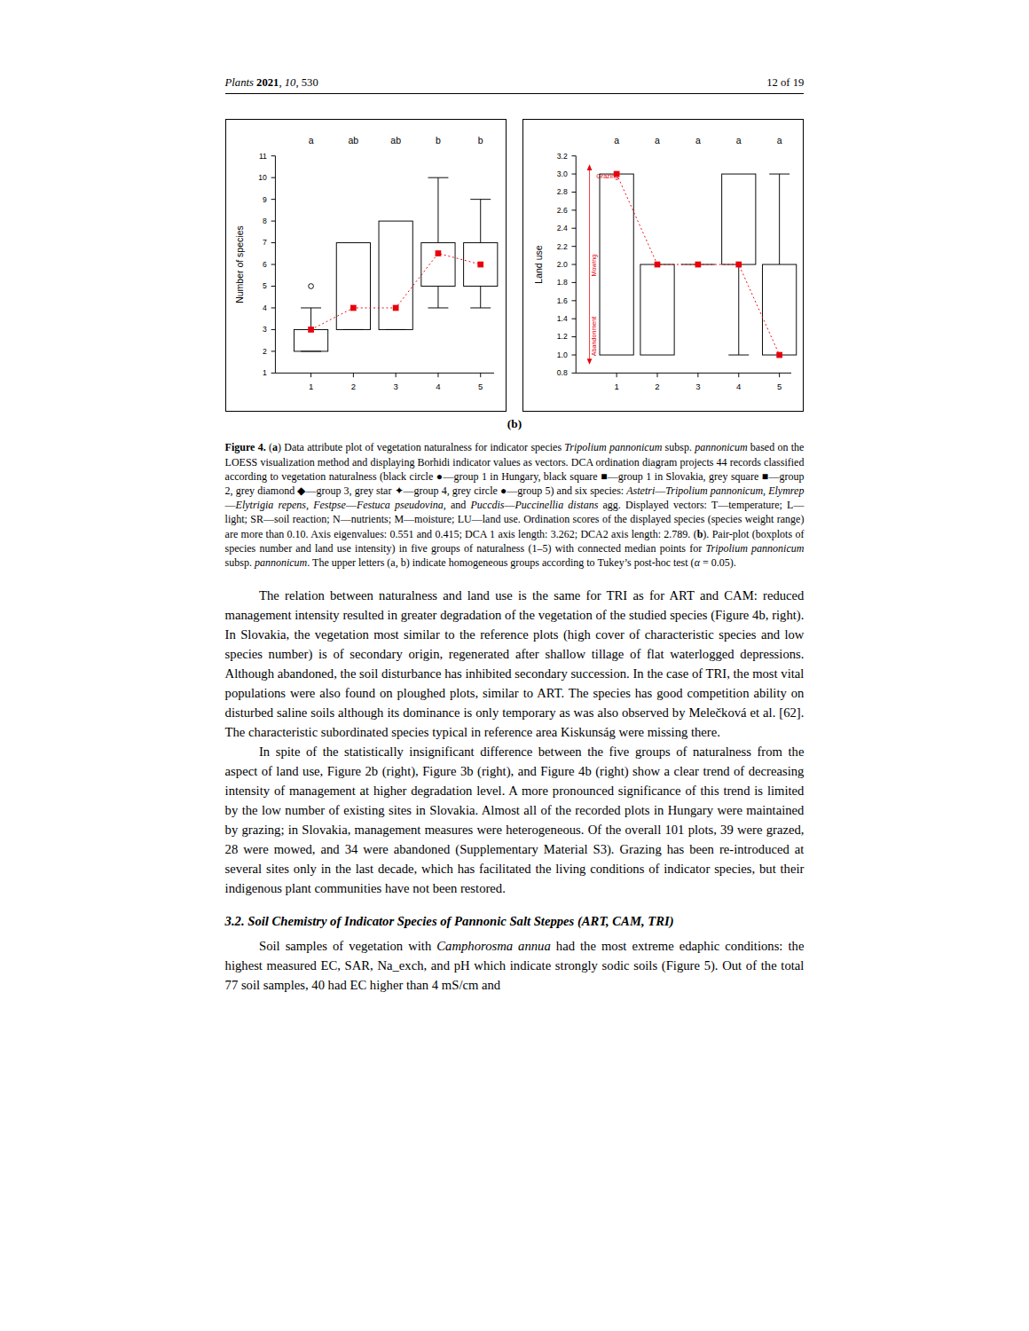Plants 2021, 10, 530
12 of 19
1 2 3 4 5 6 7 8 9 10 11 Number of species 1 2 3 4 5 a ab ab b b 0.8 1.0 1.2 1.4 1.6 1.8 2.0 2.2 2.4 2.6 2.8 3.0 3.2 Land use Grazing Mowing Abandonment 1 2 3 4 5 a a a a a
(b)
Figure 4. (a) Data attribute plot of vegetation naturalness for indicator species Tripolium pannonicum subsp. pannonicum based on the LOESS visualization method and displaying Borhidi indicator values as vectors. DCA ordination diagram projects 44 records classified according to vegetation naturalness (black circle ●—group 1 in Hungary, black square ■—group 1 in Slovakia, grey square ■—group 2, grey diamond ◆—group 3, grey star ✦—group 4, grey circle ●—group 5) and six species: Astetri—Tripolium pannonicum, Elymrep—Elytrigia repens, Festpse—Festuca pseudovina, and Puccdis—Puccinellia distans agg. Displayed vectors: T—temperature; L—light; SR—soil reaction; N—nutrients; M—moisture; LU—land use. Ordination scores of the displayed species (species weight range) are more than 0.10. Axis eigenvalues: 0.551 and 0.415; DCA 1 axis length: 3.262; DCA2 axis length: 2.789. (b). Pair-plot (boxplots of species number and land use intensity) in five groups of naturalness (1–5) with connected median points for Tripolium pannonicum subsp. pannonicum. The upper letters (a, b) indicate homogeneous groups according to Tukey’s post-hoc test (α = 0.05).
The relation between naturalness and land use is the same for TRI as for ART and CAM: reduced management intensity resulted in greater degradation of the vegetation of the studied species (Figure 4b, right). In Slovakia, the vegetation most similar to the reference plots (high cover of characteristic species and low species number) is of secondary origin, regenerated after shallow tillage of flat waterlogged depressions. Although abandoned, the soil disturbance has inhibited secondary succession. In the case of TRI, the most vital populations were also found on ploughed plots, similar to ART. The species has good competition ability on disturbed saline soils although its dominance is only temporary as was also observed by Melečková et al. [62]. The characteristic subordinated species typical in reference area Kiskunság were missing there.
In spite of the statistically insignificant difference between the five groups of naturalness from the aspect of land use, Figure 2b (right), Figure 3b (right), and Figure 4b (right) show a clear trend of decreasing intensity of management at higher degradation level. A more pronounced significance of this trend is limited by the low number of existing sites in Slovakia. Almost all of the recorded plots in Hungary were maintained by grazing; in Slovakia, management measures were heterogeneous. Of the overall 101 plots, 39 were grazed, 28 were mowed, and 34 were abandoned (Supplementary Material S3). Grazing has been re-introduced at several sites only in the last decade, which has facilitated the living conditions of indicator species, but their indigenous plant communities have not been restored.
3.2. Soil Chemistry of Indicator Species of Pannonic Salt Steppes (ART, CAM, TRI)
Soil samples of vegetation with Camphorosma annua had the most extreme edaphic conditions: the highest measured EC, SAR, Na_exch, and pH which indicate strongly sodic soils (Figure 5). Out of the total 77 soil samples, 40 had EC higher than 4 mS/cm and